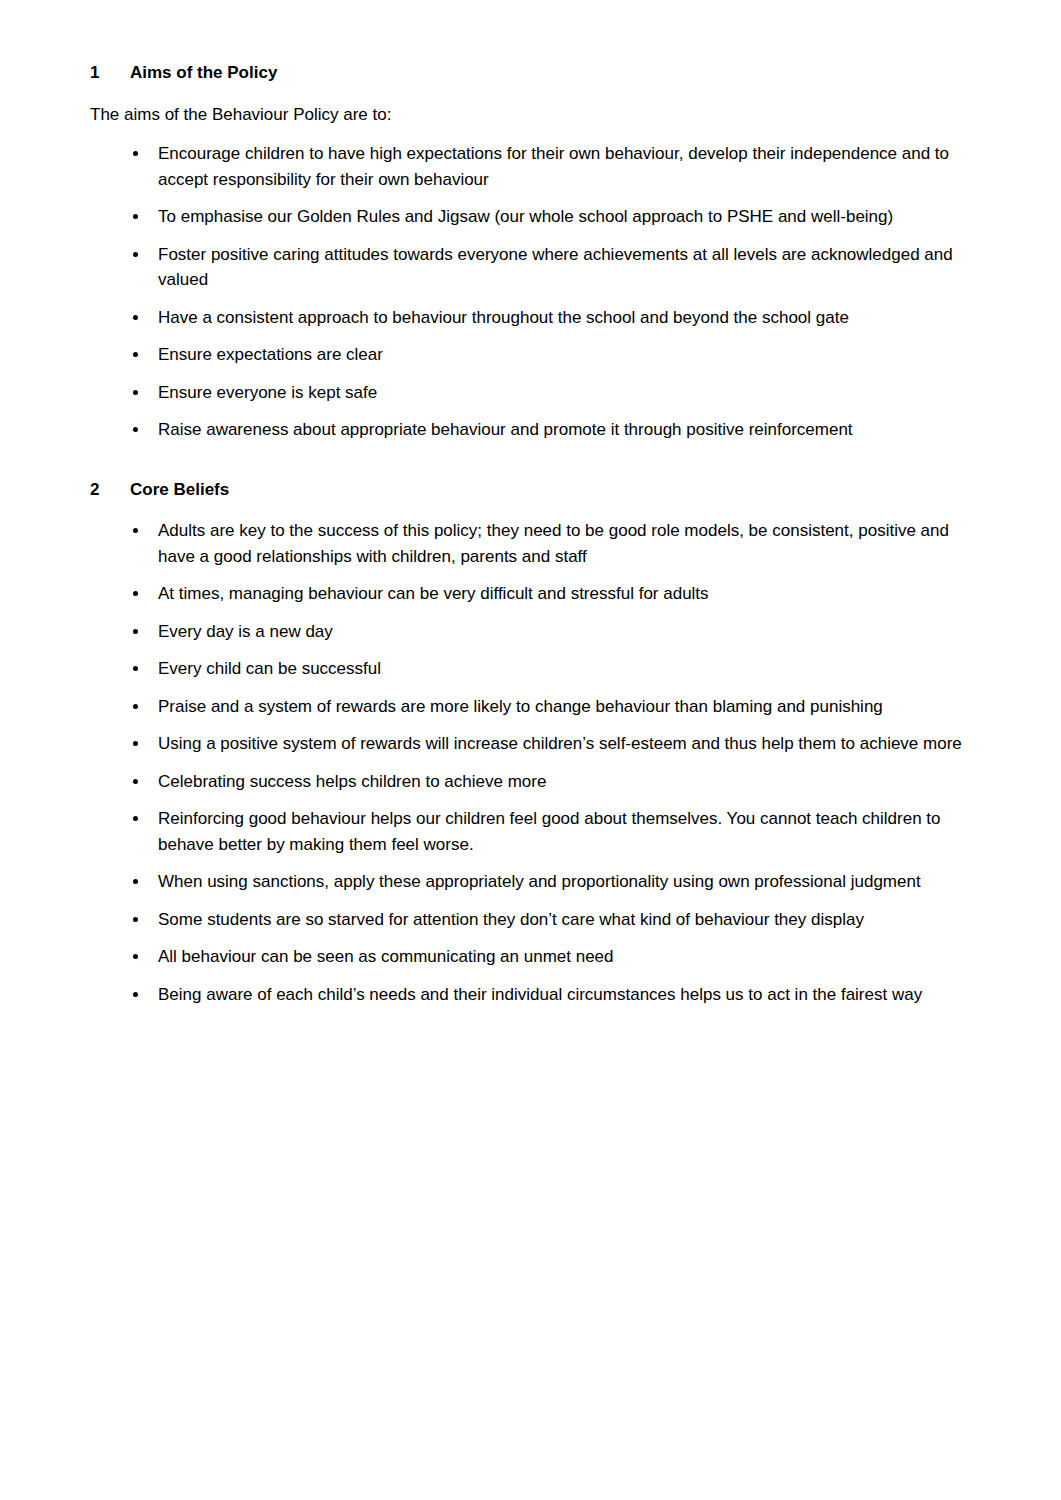1 Aims of the Policy
The aims of the Behaviour Policy are to:
Encourage children to have high expectations for their own behaviour, develop their independence and to accept responsibility for their own behaviour
To emphasise our Golden Rules and Jigsaw (our whole school approach to PSHE and well-being)
Foster positive caring attitudes towards everyone where achievements at all levels are acknowledged and valued
Have a consistent approach to behaviour throughout the school and beyond the school gate
Ensure expectations are clear
Ensure everyone is kept safe
Raise awareness about appropriate behaviour and promote it through positive reinforcement
2 Core Beliefs
Adults are key to the success of this policy; they need to be good role models, be consistent, positive and have a good relationships with children, parents and staff
At times, managing behaviour can be very difficult and stressful for adults
Every day is a new day
Every child can be successful
Praise and a system of rewards are more likely to change behaviour than blaming and punishing
Using a positive system of rewards will increase children’s self-esteem and thus help them to achieve more
Celebrating success helps children to achieve more
Reinforcing good behaviour helps our children feel good about themselves. You cannot teach children to behave better by making them feel worse.
When using sanctions, apply these appropriately and proportionality using own professional judgment
Some students are so starved for attention they don’t care what kind of behaviour they display
All behaviour can be seen as communicating an unmet need
Being aware of each child’s needs and their individual circumstances helps us to act in the fairest way